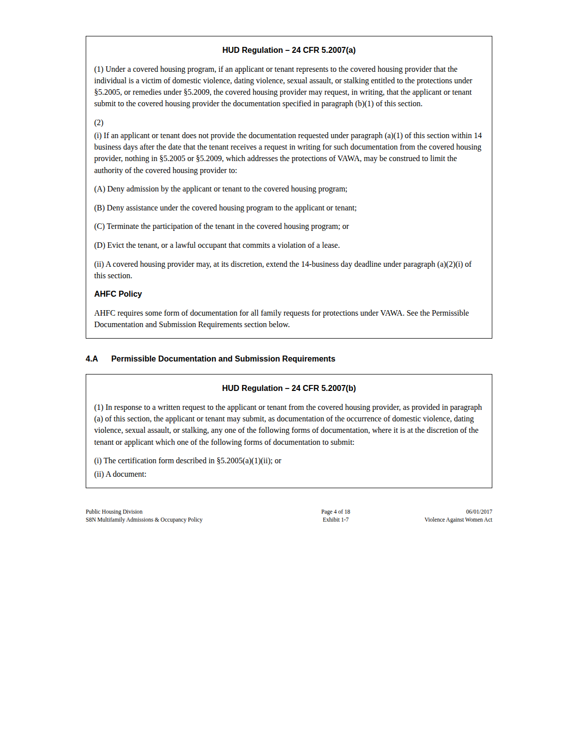HUD Regulation – 24 CFR 5.2007(a)
(1) Under a covered housing program, if an applicant or tenant represents to the covered housing provider that the individual is a victim of domestic violence, dating violence, sexual assault, or stalking entitled to the protections under §5.2005, or remedies under §5.2009, the covered housing provider may request, in writing, that the applicant or tenant submit to the covered housing provider the documentation specified in paragraph (b)(1) of this section.
(2)
(i) If an applicant or tenant does not provide the documentation requested under paragraph (a)(1) of this section within 14 business days after the date that the tenant receives a request in writing for such documentation from the covered housing provider, nothing in §5.2005 or §5.2009, which addresses the protections of VAWA, may be construed to limit the authority of the covered housing provider to:
(A) Deny admission by the applicant or tenant to the covered housing program;
(B) Deny assistance under the covered housing program to the applicant or tenant;
(C) Terminate the participation of the tenant in the covered housing program; or
(D) Evict the tenant, or a lawful occupant that commits a violation of a lease.
(ii) A covered housing provider may, at its discretion, extend the 14-business day deadline under paragraph (a)(2)(i) of this section.
AHFC Policy
AHFC requires some form of documentation for all family requests for protections under VAWA. See the Permissible Documentation and Submission Requirements section below.
4.APermissible Documentation and Submission Requirements
HUD Regulation – 24 CFR 5.2007(b)
(1) In response to a written request to the applicant or tenant from the covered housing provider, as provided in paragraph (a) of this section, the applicant or tenant may submit, as documentation of the occurrence of domestic violence, dating violence, sexual assault, or stalking, any one of the following forms of documentation, where it is at the discretion of the tenant or applicant which one of the following forms of documentation to submit:
(i) The certification form described in §5.2005(a)(1)(ii); or
(ii) A document:
| Public Housing Division | Page 4 of 18 | 06/01/2017 |
| S8N Multifamily Admissions & Occupancy Policy | Exhibit 1-7 | Violence Against Women Act |